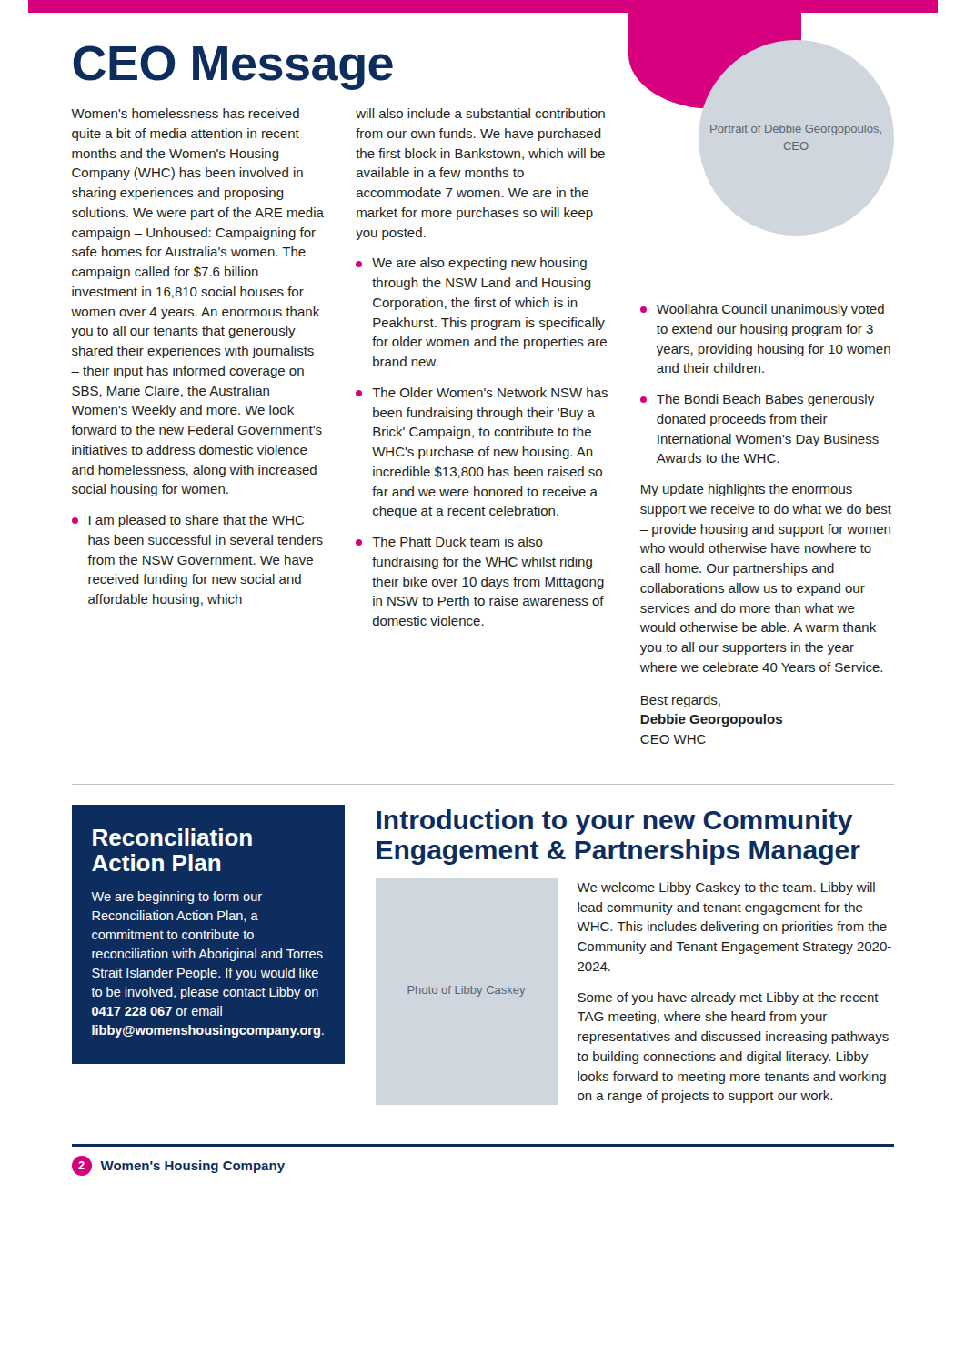CEO Message
Portrait of Debbie Georgopoulos, CEO
Women's homelessness has received quite a bit of media attention in recent months and the Women's Housing Company (WHC) has been involved in sharing experiences and proposing solutions. We were part of the ARE media campaign – Unhoused: Campaigning for safe homes for Australia's women. The campaign called for $7.6 billion investment in 16,810 social houses for women over 4 years. An enormous thank you to all our tenants that generously shared their experiences with journalists – their input has informed coverage on SBS, Marie Claire, the Australian Women's Weekly and more. We look forward to the new Federal Government's initiatives to address domestic violence and homelessness, along with increased social housing for women.
I am pleased to share that the WHC has been successful in several tenders from the NSW Government. We have received funding for new social and affordable housing, which
will also include a substantial contribution from our own funds. We have purchased the first block in Bankstown, which will be available in a few months to accommodate 7 women. We are in the market for more purchases so will keep you posted.
We are also expecting new housing through the NSW Land and Housing Corporation, the first of which is in Peakhurst. This program is specifically for older women and the properties are brand new.
The Older Women's Network NSW has been fundraising through their 'Buy a Brick' Campaign, to contribute to the WHC's purchase of new housing. An incredible $13,800 has been raised so far and we were honored to receive a cheque at a recent celebration.
The Phatt Duck team is also fundraising for the WHC whilst riding their bike over 10 days from Mittagong in NSW to Perth to raise awareness of domestic violence.
Woollahra Council unanimously voted to extend our housing program for 3 years, providing housing for 10 women and their children.
The Bondi Beach Babes generously donated proceeds from their International Women's Day Business Awards to the WHC.
My update highlights the enormous support we receive to do what we do best – provide housing and support for women who would otherwise have nowhere to call home. Our partnerships and collaborations allow us to expand our services and do more than what we would otherwise be able. A warm thank you to all our supporters in the year where we celebrate 40 Years of Service.
Best regards,
Debbie Georgopoulos CEO WHC
Reconciliation
Action Plan
We are beginning to form our Reconciliation Action Plan, a commitment to contribute to reconciliation with Aboriginal and Torres Strait Islander People. If you would like to be involved, please contact Libby on 0417 228 067 or email libby@womenshousingcompany.org.
Introduction to your new Community Engagement & Partnerships Manager
Photo of Libby Caskey
We welcome Libby Caskey to the team. Libby will lead community and tenant engagement for the WHC. This includes delivering on priorities from the Community and Tenant Engagement Strategy 2020-2024.
Some of you have already met Libby at the recent TAG meeting, where she heard from your representatives and discussed increasing pathways to building connections and digital literacy. Libby looks forward to meeting more tenants and working on a range of projects to support our work.
2
Women's Housing Company